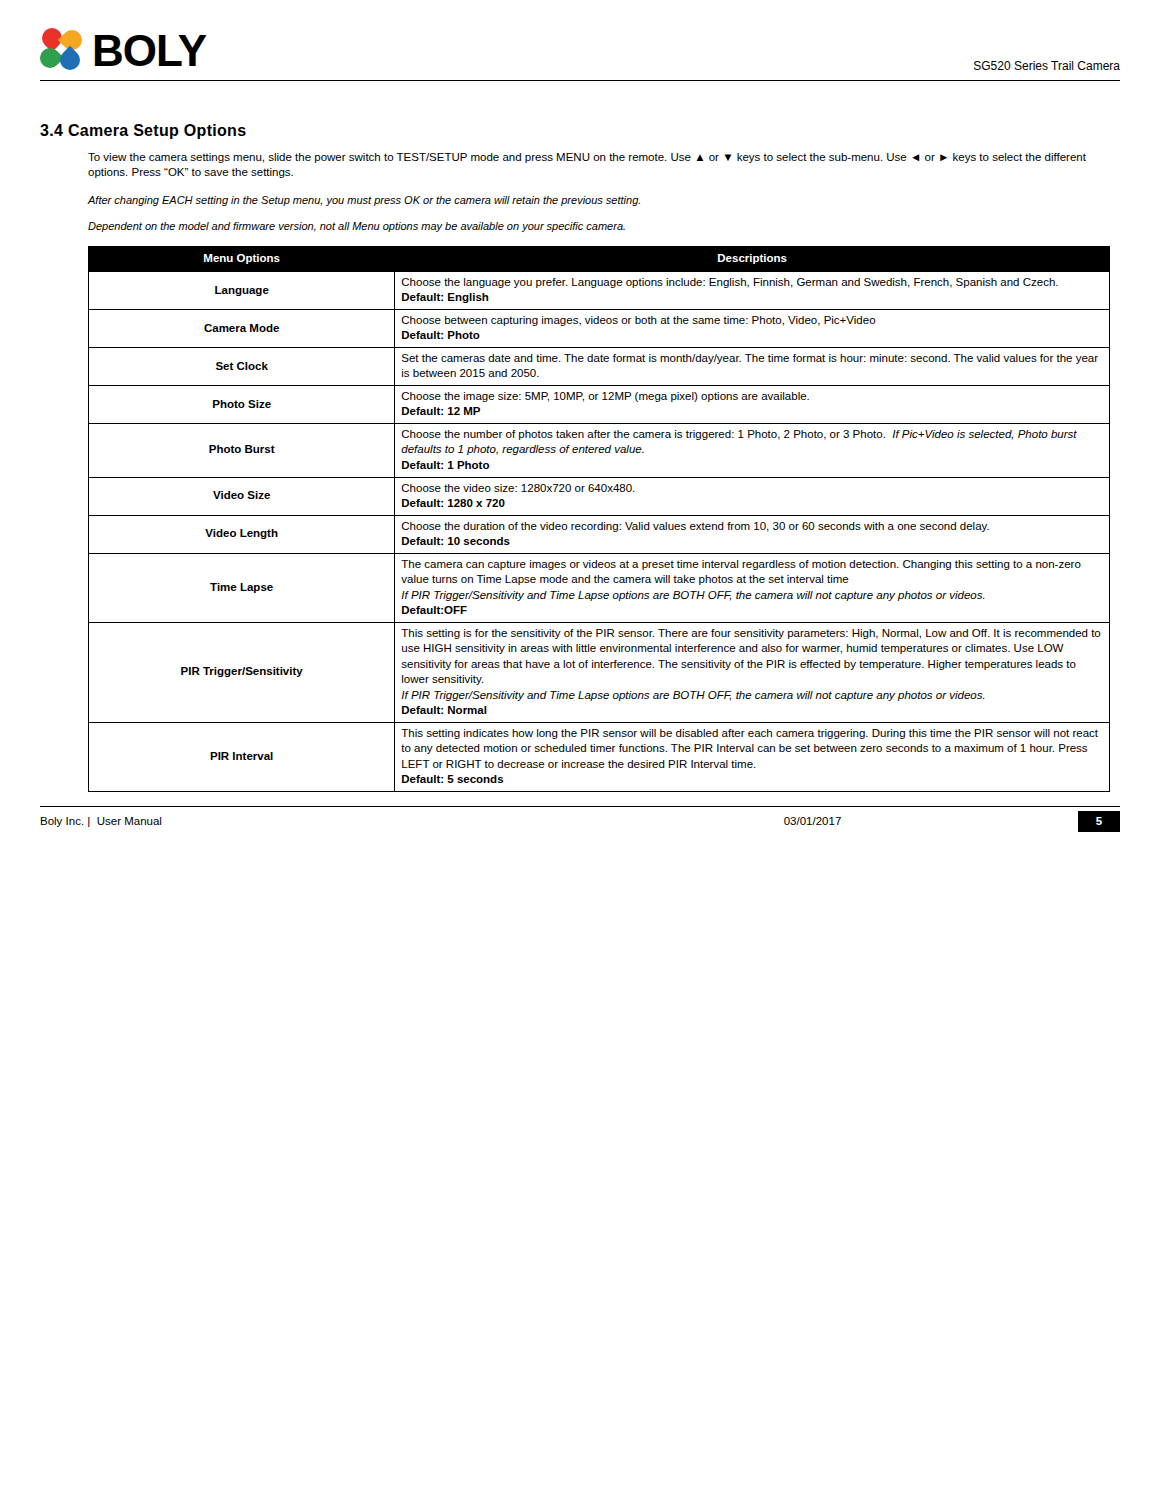BOLY
SG520 Series Trail Camera
3.4 Camera Setup Options
To view the camera settings menu, slide the power switch to TEST/SETUP mode and press MENU on the remote. Use ▲ or ▼ keys to select the sub-menu. Use ◄ or ► keys to select the different options. Press “OK” to save the settings.
After changing EACH setting in the Setup menu, you must press OK or the camera will retain the previous setting.
Dependent on the model and firmware version, not all Menu options may be available on your specific camera.
| Menu Options | Descriptions |
| --- | --- |
| Language | Choose the language you prefer. Language options include: English, Finnish, German and Swedish, French, Spanish and Czech. Default: English |
| Camera Mode | Choose between capturing images, videos or both at the same time: Photo, Video, Pic+Video Default: Photo |
| Set Clock | Set the cameras date and time. The date format is month/day/year. The time format is hour: minute: second. The valid values for the year is between 2015 and 2050. |
| Photo Size | Choose the image size: 5MP, 10MP, or 12MP (mega pixel) options are available. Default: 12 MP |
| Photo Burst | Choose the number of photos taken after the camera is triggered: 1 Photo, 2 Photo, or 3 Photo. If Pic+Video is selected, Photo burst defaults to 1 photo, regardless of entered value. Default: 1 Photo |
| Video Size | Choose the video size: 1280x720 or 640x480. Default: 1280 x 720 |
| Video Length | Choose the duration of the video recording: Valid values extend from 10, 30 or 60 seconds with a one second delay. Default: 10 seconds |
| Time Lapse | The camera can capture images or videos at a preset time interval regardless of motion detection. Changing this setting to a non-zero value turns on Time Lapse mode and the camera will take photos at the set interval time If PIR Trigger/Sensitivity and Time Lapse options are BOTH OFF, the camera will not capture any photos or videos. Default:OFF |
| PIR Trigger/Sensitivity | This setting is for the sensitivity of the PIR sensor. There are four sensitivity parameters: High, Normal, Low and Off. It is recommended to use HIGH sensitivity in areas with little environmental interference and also for warmer, humid temperatures or climates. Use LOW sensitivity for areas that have a lot of interference. The sensitivity of the PIR is effected by temperature. Higher temperatures leads to lower sensitivity. If PIR Trigger/Sensitivity and Time Lapse options are BOTH OFF, the camera will not capture any photos or videos. Default: Normal |
| PIR Interval | This setting indicates how long the PIR sensor will be disabled after each camera triggering. During this time the PIR sensor will not react to any detected motion or scheduled timer functions. The PIR Interval can be set between zero seconds to a maximum of 1 hour. Press LEFT or RIGHT to decrease or increase the desired PIR Interval time. Default: 5 seconds |
Boly Inc. | User Manual
03/01/2017
5